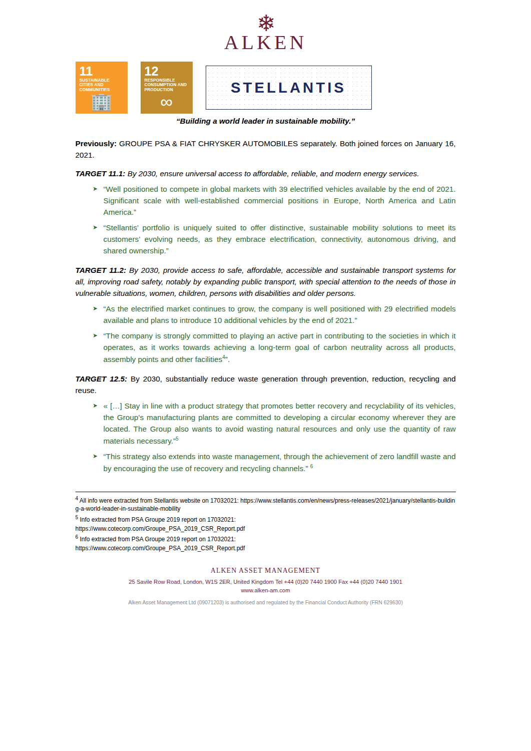❄ ALKEN
11
Sustainable cities and communities
🏢
12
Responsible consumption and production
∞
STELLANTIS
“Building a world leader in sustainable mobility.”
Previously: GROUPE PSA & FIAT CHRYSKER AUTOMOBILES separately. Both joined forces on January 16, 2021.
TARGET 11.1: By 2030, ensure universal access to affordable, reliable, and modern energy services.
“Well positioned to compete in global markets with 39 electrified vehicles available by the end of 2021. Significant scale with well-established commercial positions in Europe, North America and Latin America.”
“Stellantis’ portfolio is uniquely suited to offer distinctive, sustainable mobility solutions to meet its customers’ evolving needs, as they embrace electrification, connectivity, autonomous driving, and shared ownership.”
TARGET 11.2: By 2030, provide access to safe, affordable, accessible and sustainable transport systems for all, improving road safety, notably by expanding public transport, with special attention to the needs of those in vulnerable situations, women, children, persons with disabilities and older persons.
“As the electrified market continues to grow, the company is well positioned with 29 electrified models available and plans to introduce 10 additional vehicles by the end of 2021.”
“The company is strongly committed to playing an active part in contributing to the societies in which it operates, as it works towards achieving a long-term goal of carbon neutrality across all products, assembly points and other facilities4”.
TARGET 12.5: By 2030, substantially reduce waste generation through prevention, reduction, recycling and reuse.
« […] Stay in line with a product strategy that promotes better recovery and recyclability of its vehicles, the Group’s manufacturing plants are committed to developing a circular economy wherever they are located. The Group also wants to avoid wasting natural resources and only use the quantity of raw materials necessary.”5
“This strategy also extends into waste management, through the achievement of zero landfill waste and by encouraging the use of recovery and recycling channels.” 6
4 All info were extracted from Stellantis website on 17032021: https://www.stellantis.com/en/news/press-releases/2021/january/stellantis-building-a-world-leader-in-sustainable-mobility
5 Info extracted from PSA Groupe 2019 report on 17032021:
https://www.cotecorp.com/Groupe_PSA_2019_CSR_Report.pdf
6 Info extracted from PSA Groupe 2019 report on 17032021:
https://www.cotecorp.com/Groupe_PSA_2019_CSR_Report.pdf
ALKEN ASSET MANAGEMENT
25 Savile Row Road, London, W1S 2ER, United Kingdom Tel +44 (0)20 7440 1900 Fax +44 (0)20 7440 1901
www.alken-am.com
Alken Asset Management Ltd (09071203) is authorised and regulated by the Financial Conduct Authority (FRN 629630)